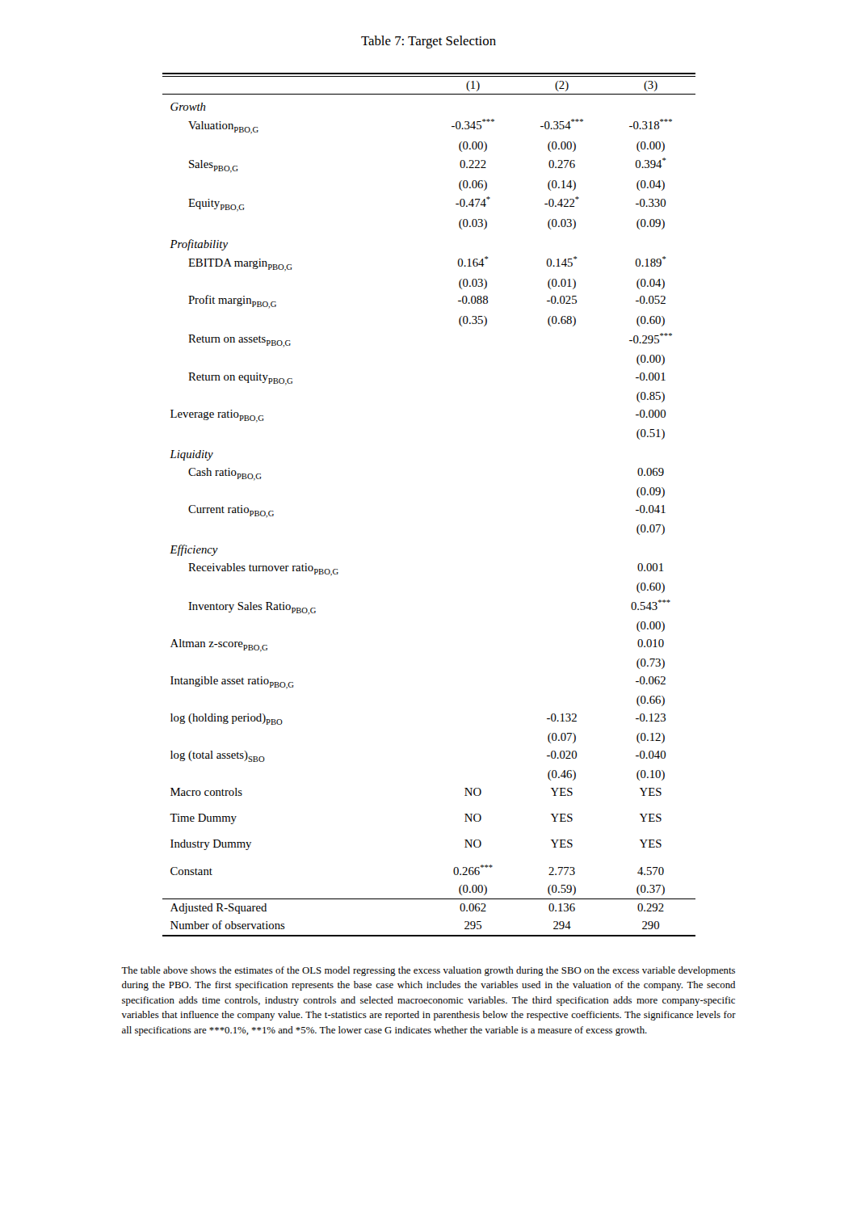Table 7: Target Selection
| | (1) | (2) | (3) |
| Growth | | | |
| Valuation PBO,G | -0.345 *** | -0.354 *** | -0.318 *** |
| | (0.00) | (0.00) | (0.00) |
| Sales PBO,G | 0.222 | 0.276 | 0.394 * |
| | (0.06) | (0.14) | (0.04) |
| Equity PBO,G | -0.474 * | -0.422 * | -0.330 |
| | (0.03) | (0.03) | (0.09) |
| Profitability | | | |
| EBITDA margin PBO,G | 0.164 * | 0.145 * | 0.189 * |
| | (0.03) | (0.01) | (0.04) |
| Profit margin PBO,G | -0.088 | -0.025 | -0.052 |
| | (0.35) | (0.68) | (0.60) |
| Return on assets PBO,G | | | -0.295 *** |
| | | | (0.00) |
| Return on equity PBO,G | | | -0.001 |
| | | | (0.85) |
| Leverage ratio PBO,G | | | -0.000 |
| | | | (0.51) |
| Liquidity | | | |
| Cash ratio PBO,G | | | 0.069 |
| | | | (0.09) |
| Current ratio PBO,G | | | -0.041 |
| | | | (0.07) |
| Efficiency | | | |
| Receivables turnover ratio PBO,G | | | 0.001 |
| | | | (0.60) |
| Inventory Sales Ratio PBO,G | | | 0.543 *** |
| | | | (0.00) |
| Altman z-score PBO,G | | | 0.010 |
| | | | (0.73) |
| Intangible asset ratio PBO,G | | | -0.062 |
| | | | (0.66) |
| log (holding period) PBO | | -0.132 | -0.123 |
| | | (0.07) | (0.12) |
| log (total assets) SBO | | -0.020 | -0.040 |
| | | (0.46) | (0.10) |
| Macro controls | NO | YES | YES |
| Time Dummy | NO | YES | YES |
| Industry Dummy | NO | YES | YES |
| Constant | 0.266 *** | 2.773 | 4.570 |
| | (0.00) | (0.59) | (0.37) |
| Adjusted R-Squared | 0.062 | 0.136 | 0.292 |
| Number of observations | 295 | 294 | 290 |
The table above shows the estimates of the OLS model regressing the excess valuation growth during the SBO on the excess variable developments during the PBO. The first specification represents the base case which includes the variables used in the valuation of the company. The second specification adds time controls, industry controls and selected macroeconomic variables. The third specification adds more company-specific variables that influence the company value. The t-statistics are reported in parenthesis below the respective coefficients. The significance levels for all specifications are ***0.1%, **1% and *5%. The lower case G indicates whether the variable is a measure of excess growth.